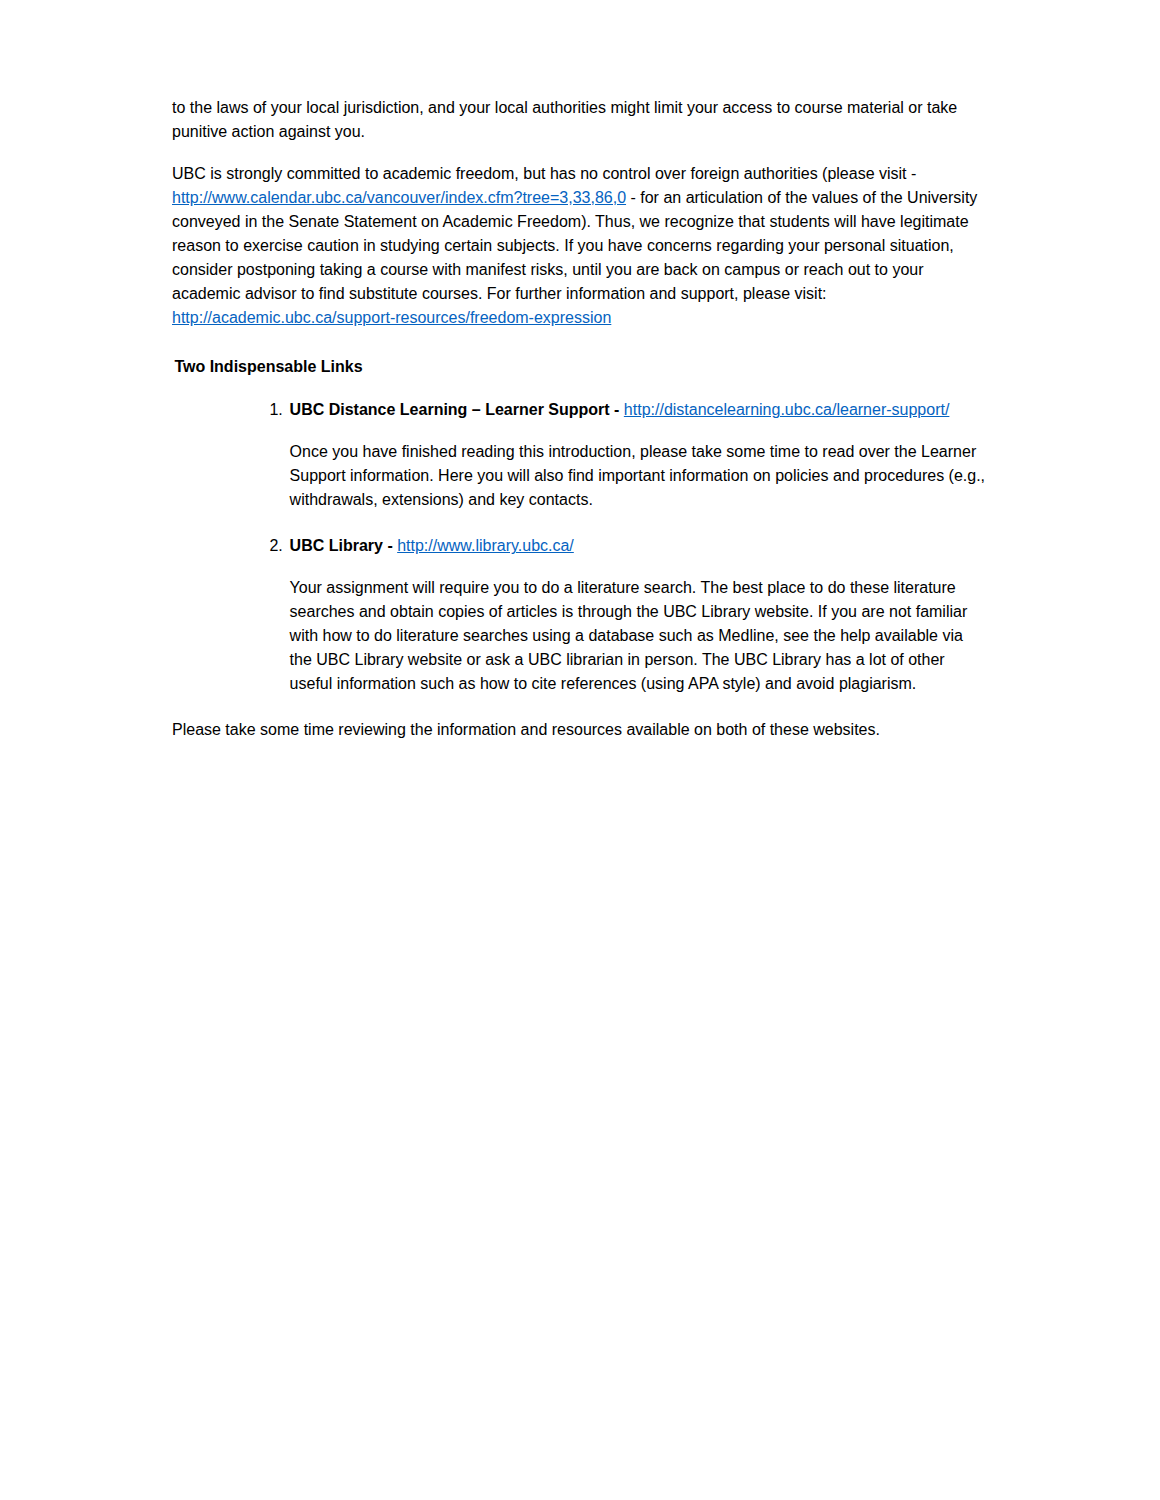to the laws of your local jurisdiction, and your local authorities might limit your access to course material or take punitive action against you.
UBC is strongly committed to academic freedom, but has no control over foreign authorities (please visit - http://www.calendar.ubc.ca/vancouver/index.cfm?tree=3,33,86,0 - for an articulation of the values of the University conveyed in the Senate Statement on Academic Freedom). Thus, we recognize that students will have legitimate reason to exercise caution in studying certain subjects. If you have concerns regarding your personal situation, consider postponing taking a course with manifest risks, until you are back on campus or reach out to your academic advisor to find substitute courses. For further information and support, please visit: http://academic.ubc.ca/support-resources/freedom-expression
Two Indispensable Links
UBC Distance Learning – Learner Support - http://distancelearning.ubc.ca/learner-support/
Once you have finished reading this introduction, please take some time to read over the Learner Support information. Here you will also find important information on policies and procedures (e.g., withdrawals, extensions) and key contacts.
UBC Library - http://www.library.ubc.ca/
Your assignment will require you to do a literature search. The best place to do these literature searches and obtain copies of articles is through the UBC Library website. If you are not familiar with how to do literature searches using a database such as Medline, see the help available via the UBC Library website or ask a UBC librarian in person. The UBC Library has a lot of other useful information such as how to cite references (using APA style) and avoid plagiarism.
Please take some time reviewing the information and resources available on both of these websites.